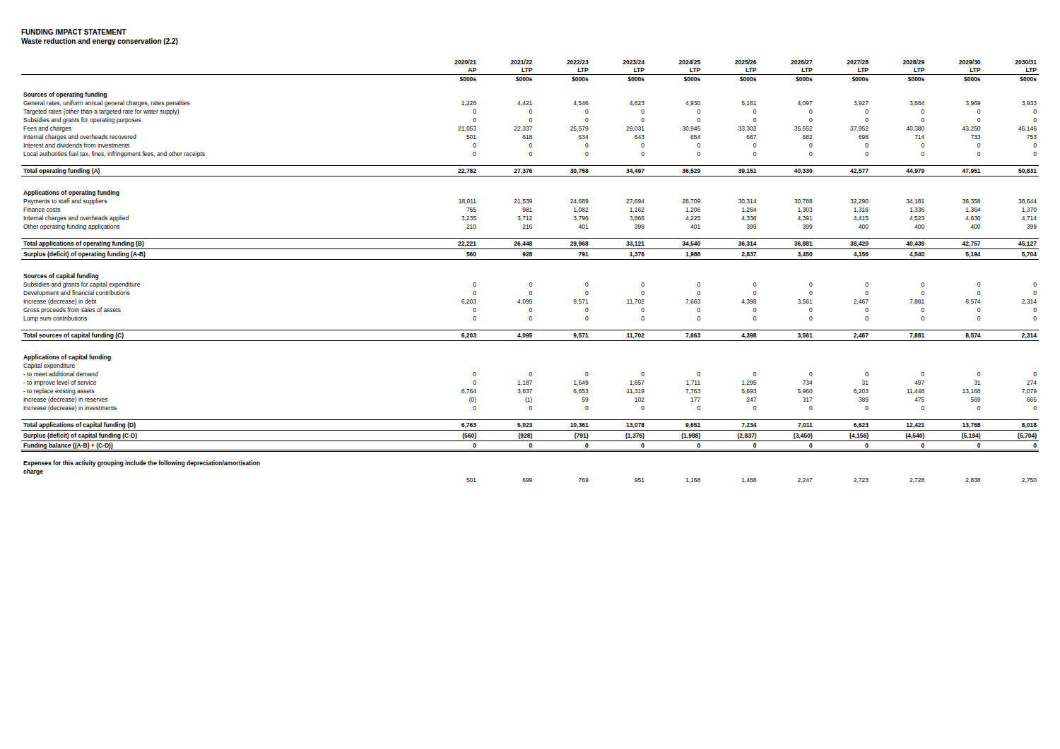FUNDING IMPACT STATEMENT
Waste reduction and energy conservation (2.2)
| | 2020/21 | 2021/22 | 2022/23 | 2023/24 | 2024/25 | 2025/26 | 2026/27 | 2027/28 | 2028/29 | 2029/30 | 2030/31 |
| --- | --- | --- | --- | --- | --- | --- | --- | --- | --- | --- | --- |
| | AP | LTP | LTP | LTP | LTP | LTP | LTP | LTP | LTP | LTP | LTP |
| | $000s | $000s | $000s | $000s | $000s | $000s | $000s | $000s | $000s | $000s | $000s |
| Sources of operating funding | |
| General rates, uniform annual general charges, rates penalties | 1,228 | 4,421 | 4,546 | 4,823 | 4,930 | 5,181 | 4,097 | 3,927 | 3,884 | 3,969 | 3,933 |
| Targeted rates (other than a targeted rate for water supply) | 0 | 0 | 0 | 0 | 0 | 0 | 0 | 0 | 0 | 0 | 0 |
| Subsidies and grants for operating purposes | 0 | 0 | 0 | 0 | 0 | 0 | 0 | 0 | 0 | 0 | 0 |
| Fees and charges | 21,053 | 22,337 | 25,579 | 29,031 | 30,945 | 33,302 | 35,552 | 37,952 | 40,380 | 43,250 | 46,146 |
| Internal charges and overheads recovered | 501 | 618 | 634 | 643 | 654 | 667 | 682 | 698 | 714 | 733 | 753 |
| Interest and dividends from investments | 0 | 0 | 0 | 0 | 0 | 0 | 0 | 0 | 0 | 0 | 0 |
| Local authorities fuel tax, fines, infringement fees, and other receipts | 0 | 0 | 0 | 0 | 0 | 0 | 0 | 0 | 0 | 0 | 0 |
| Total operating funding (A) | 22,782 | 27,376 | 30,758 | 34,497 | 36,529 | 39,151 | 40,330 | 42,577 | 44,979 | 47,951 | 50,831 |
| Applications of operating funding | |
| Payments to staff and suppliers | 18,011 | 21,539 | 24,689 | 27,694 | 28,709 | 30,314 | 30,788 | 32,290 | 34,181 | 36,358 | 38,644 |
| Finance costs | 765 | 981 | 1,082 | 1,162 | 1,206 | 1,264 | 1,303 | 1,316 | 1,336 | 1,364 | 1,370 |
| Internal charges and overheads applied | 3,235 | 3,712 | 3,796 | 3,866 | 4,225 | 4,336 | 4,391 | 4,415 | 4,523 | 4,636 | 4,714 |
| Other operating funding applications | 210 | 216 | 401 | 398 | 401 | 399 | 399 | 400 | 400 | 400 | 399 |
| Total applications of operating funding (B) | 22,221 | 26,448 | 29,968 | 33,121 | 34,540 | 36,314 | 36,881 | 38,420 | 40,439 | 42,757 | 45,127 |
| Surplus (deficit) of operating funding (A-B) | 560 | 928 | 791 | 1,376 | 1,988 | 2,837 | 3,450 | 4,156 | 4,540 | 5,194 | 5,704 |
| Sources of capital funding | |
| Subsidies and grants for capital expenditure | 0 | 0 | 0 | 0 | 0 | 0 | 0 | 0 | 0 | 0 | 0 |
| Development and financial contributions | 0 | 0 | 0 | 0 | 0 | 0 | 0 | 0 | 0 | 0 | 0 |
| Increase (decrease) in debt | 6,203 | 4,095 | 9,571 | 11,702 | 7,663 | 4,398 | 3,561 | 2,467 | 7,881 | 8,574 | 2,314 |
| Gross proceeds from sales of assets | 0 | 0 | 0 | 0 | 0 | 0 | 0 | 0 | 0 | 0 | 0 |
| Lump sum contributions | 0 | 0 | 0 | 0 | 0 | 0 | 0 | 0 | 0 | 0 | 0 |
| Total sources of capital funding (C) | 6,203 | 4,095 | 9,571 | 11,702 | 7,663 | 4,398 | 3,561 | 2,467 | 7,881 | 8,574 | 2,314 |
| Applications of capital funding | |
| Capital expenditure | |
| - to meet additional demand | 0 | 0 | 0 | 0 | 0 | 0 | 0 | 0 | 0 | 0 | 0 |
| - to improve level of service | 0 | 1,187 | 1,649 | 1,657 | 1,711 | 1,295 | 734 | 31 | 497 | 31 | 274 |
| - to replace existing assets | 6,764 | 3,837 | 8,653 | 11,319 | 7,763 | 5,693 | 5,960 | 6,203 | 11,448 | 13,168 | 7,079 |
| Increase (decrease) in reserves | (0) | (1) | 59 | 102 | 177 | 247 | 317 | 389 | 475 | 569 | 665 |
| Increase (decrease) in investments | 0 | 0 | 0 | 0 | 0 | 0 | 0 | 0 | 0 | 0 | 0 |
| Total applications of capital funding (D) | 6,763 | 5,023 | 10,361 | 13,078 | 9,651 | 7,234 | 7,011 | 6,623 | 12,421 | 13,768 | 8,018 |
| Surplus (deficit) of capital funding (C-D) | (560) | (928) | (791) | (1,376) | (1,988) | (2,837) | (3,450) | (4,156) | (4,540) | (5,194) | (5,704) |
| Funding balance ((A-B) + (C-D)) | 0 | 0 | 0 | 0 | 0 | 0 | 0 | 0 | 0 | 0 | 0 |
| Expenses for this activity grouping include the following depreciation/amortisation |
| charge | |
| | 501 | 699 | 769 | 951 | 1,168 | 1,488 | 2,247 | 2,723 | 2,728 | 2,838 | 2,750 |